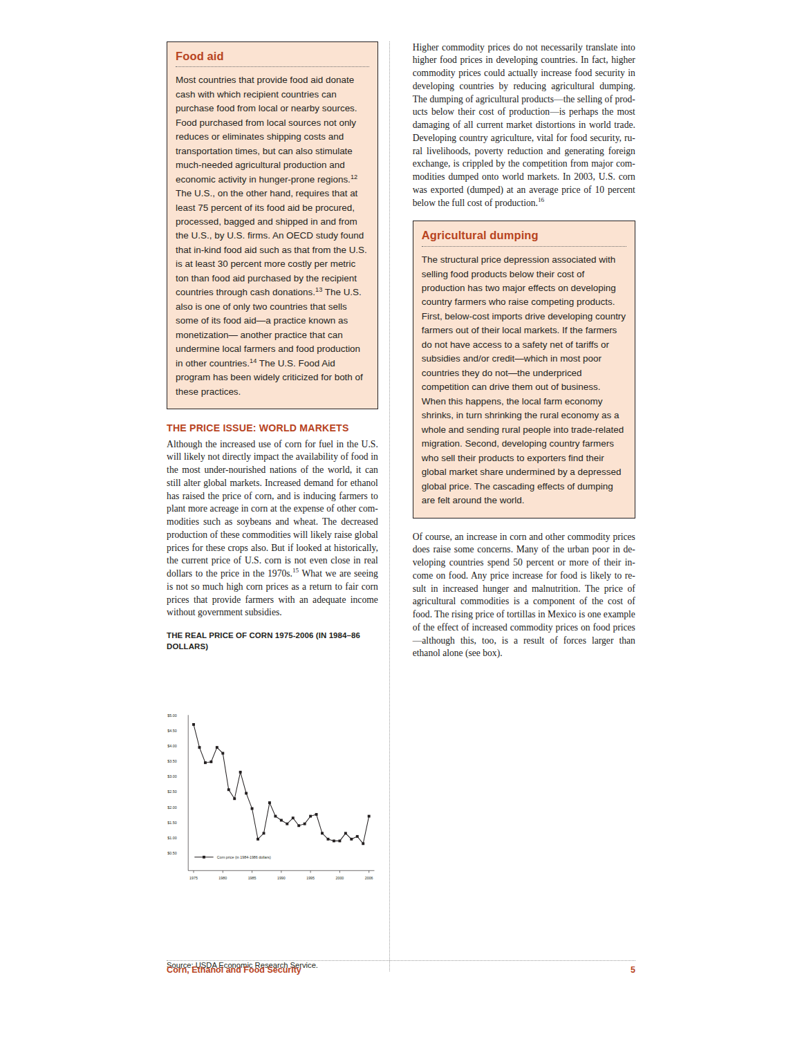Food aid
Most countries that provide food aid donate cash with which recipient countries can purchase food from local or nearby sources. Food purchased from local sources not only reduces or eliminates shipping costs and transportation times, but can also stimulate much-needed agricultural production and economic activity in hunger-prone regions.12 The U.S., on the other hand, requires that at least 75 percent of its food aid be procured, processed, bagged and shipped in and from the U.S., by U.S. firms. An OECD study found that in-kind food aid such as that from the U.S. is at least 30 percent more costly per metric ton than food aid purchased by the recipient countries through cash donations.13 The U.S. also is one of only two countries that sells some of its food aid—a practice known as monetization— another practice that can undermine local farmers and food production in other countries.14 The U.S. Food Aid program has been widely criticized for both of these practices.
THE PRICE ISSUE: WORLD MARKETS
Although the increased use of corn for fuel in the U.S. will likely not directly impact the availability of food in the most under-nourished nations of the world, it can still alter global markets. Increased demand for ethanol has raised the price of corn, and is inducing farmers to plant more acreage in corn at the expense of other commodities such as soybeans and wheat. The decreased production of these commodities will likely raise global prices for these crops also. But if looked at historically, the current price of U.S. corn is not even close in real dollars to the price in the 1970s.15 What we are seeing is not so much high corn prices as a return to fair corn prices that provide farmers with an adequate income without government subsidies.
THE REAL PRICE OF CORN 1975-2006 (IN 1984–86 DOLLARS)
$5.00 $4.50 $4.00 $3.50 $3.00 $2.50 $2.00 $1.50 $1.00 $0.50 1975 1980 1985 1990 1995 2000 2006 Corn price (in 1984-1986 dollars)
Source: USDA Economic Research Service.
Higher commodity prices do not necessarily translate into higher food prices in developing countries. In fact, higher commodity prices could actually increase food security in developing countries by reducing agricultural dumping. The dumping of agricultural products—the selling of products below their cost of production—is perhaps the most damaging of all current market distortions in world trade. Developing country agriculture, vital for food security, rural livelihoods, poverty reduction and generating foreign exchange, is crippled by the competition from major commodities dumped onto world markets. In 2003, U.S. corn was exported (dumped) at an average price of 10 percent below the full cost of production.16
Agricultural dumping
The structural price depression associated with selling food products below their cost of production has two major effects on developing country farmers who raise competing products. First, below-cost imports drive developing country farmers out of their local markets. If the farmers do not have access to a safety net of tariffs or subsidies and/or credit—which in most poor countries they do not—the underpriced competition can drive them out of business. When this happens, the local farm economy shrinks, in turn shrinking the rural economy as a whole and sending rural people into trade-related migration. Second, developing country farmers who sell their products to exporters find their global market share undermined by a depressed global price. The cascading effects of dumping are felt around the world.
Of course, an increase in corn and other commodity prices does raise some concerns. Many of the urban poor in developing countries spend 50 percent or more of their income on food. Any price increase for food is likely to result in increased hunger and malnutrition. The price of agricultural commodities is a component of the cost of food. The rising price of tortillas in Mexico is one example of the effect of increased commodity prices on food prices—although this, too, is a result of forces larger than ethanol alone (see box).
Corn, Ethanol and Food Security
5